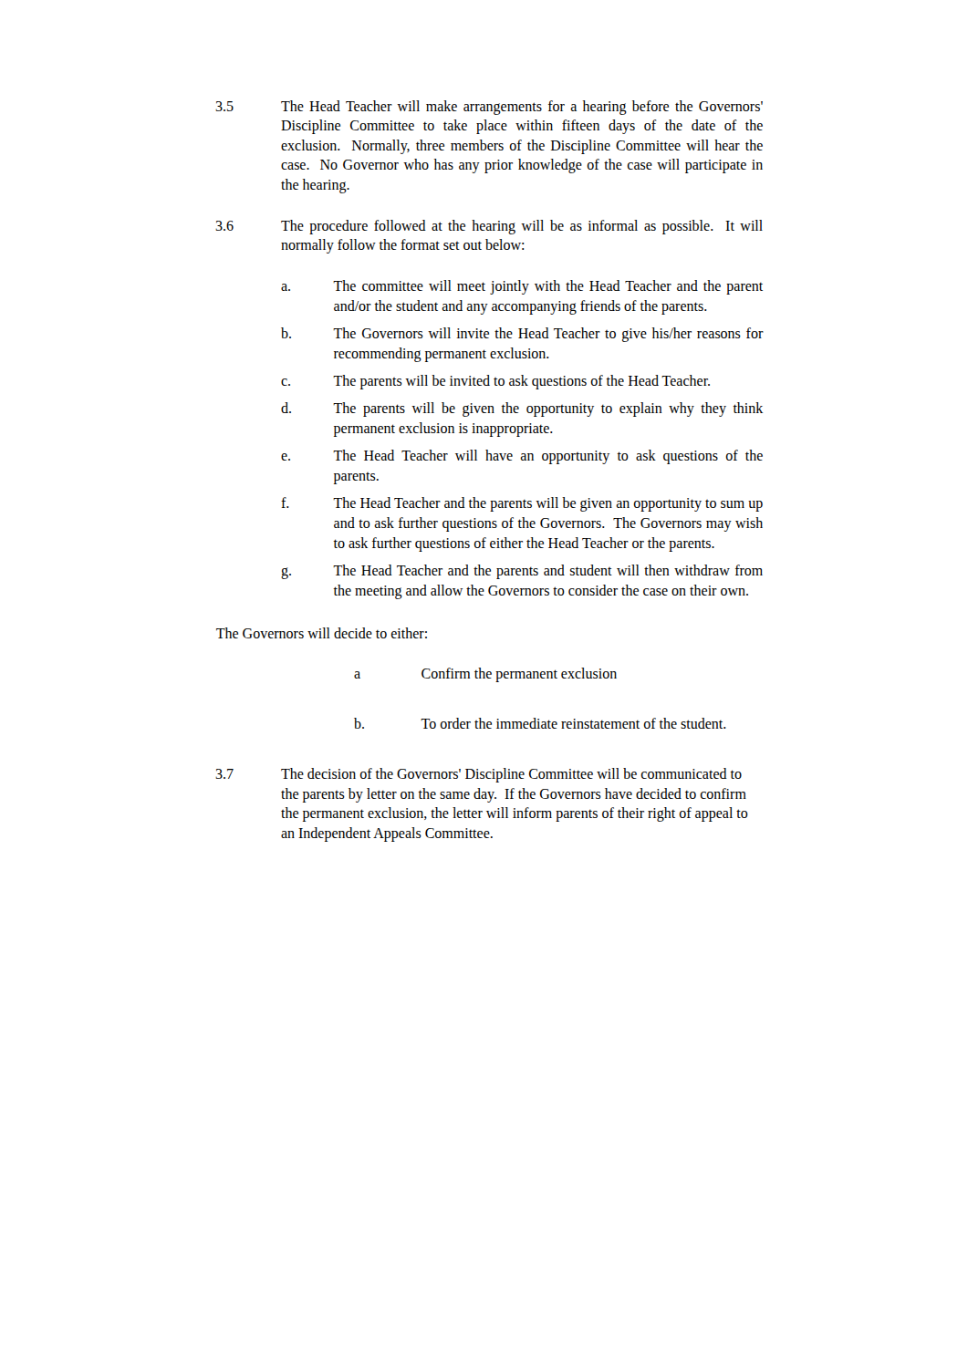3.5
The Head Teacher will make arrangements for a hearing before the Governors' Discipline Committee to take place within fifteen days of the date of the exclusion. Normally, three members of the Discipline Committee will hear the case. No Governor who has any prior knowledge of the case will participate in the hearing.
3.6
The procedure followed at the hearing will be as informal as possible. It will normally follow the format set out below:
a. The committee will meet jointly with the Head Teacher and the parent and/or the student and any accompanying friends of the parents.
b. The Governors will invite the Head Teacher to give his/her reasons for recommending permanent exclusion.
c. The parents will be invited to ask questions of the Head Teacher.
d. The parents will be given the opportunity to explain why they think permanent exclusion is inappropriate.
e. The Head Teacher will have an opportunity to ask questions of the parents.
f. The Head Teacher and the parents will be given an opportunity to sum up and to ask further questions of the Governors. The Governors may wish to ask further questions of either the Head Teacher or the parents.
g. The Head Teacher and the parents and student will then withdraw from the meeting and allow the Governors to consider the case on their own.
The Governors will decide to either:
a Confirm the permanent exclusion
b. To order the immediate reinstatement of the student.
3.7
The decision of the Governors' Discipline Committee will be communicated to the parents by letter on the same day. If the Governors have decided to confirm the permanent exclusion, the letter will inform parents of their right of appeal to an Independent Appeals Committee.